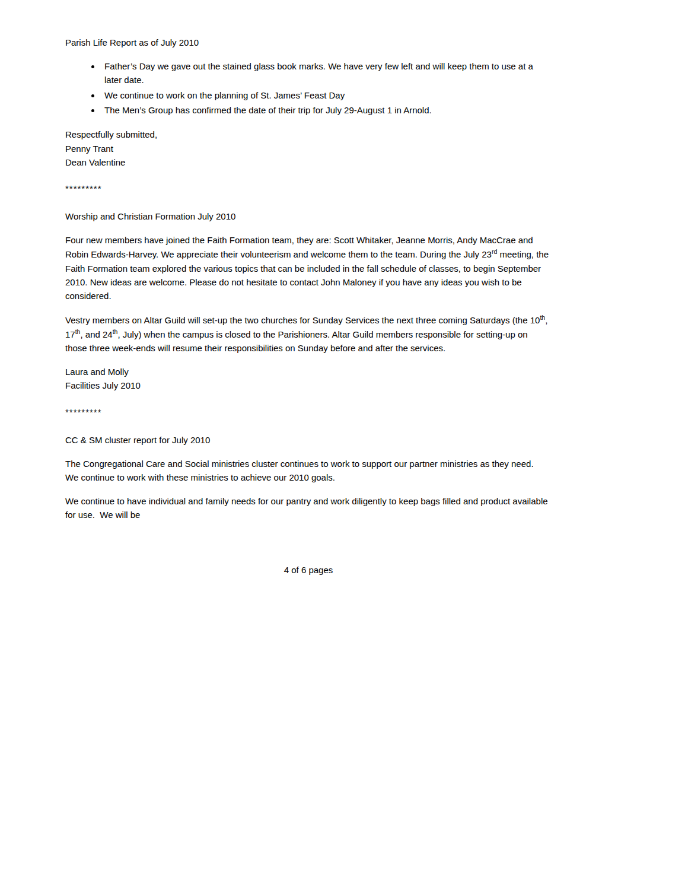Parish Life Report as of July 2010
Father’s Day we gave out the stained glass book marks. We have very few left and will keep them to use at a later date.
We continue to work on the planning of St. James’ Feast Day
The Men’s Group has confirmed the date of their trip for July 29-August 1 in Arnold.
Respectfully submitted,
Penny Trant
Dean Valentine
*********
Worship and Christian Formation July 2010
Four new members have joined the Faith Formation team, they are: Scott Whitaker, Jeanne Morris, Andy MacCrae and Robin Edwards-Harvey. We appreciate their volunteerism and welcome them to the team. During the July 23rd meeting, the Faith Formation team explored the various topics that can be included in the fall schedule of classes, to begin September 2010. New ideas are welcome. Please do not hesitate to contact John Maloney if you have any ideas you wish to be considered.
Vestry members on Altar Guild will set-up the two churches for Sunday Services the next three coming Saturdays (the 10th, 17th, and 24th, July) when the campus is closed to the Parishioners. Altar Guild members responsible for setting-up on those three week-ends will resume their responsibilities on Sunday before and after the services.
Laura and Molly
Facilities July 2010
*********
CC & SM cluster report for July 2010
The Congregational Care and Social ministries cluster continues to work to support our partner ministries as they need. We continue to work with these ministries to achieve our 2010 goals.
We continue to have individual and family needs for our pantry and work diligently to keep bags filled and product available for use. We will be
4 of 6 pages